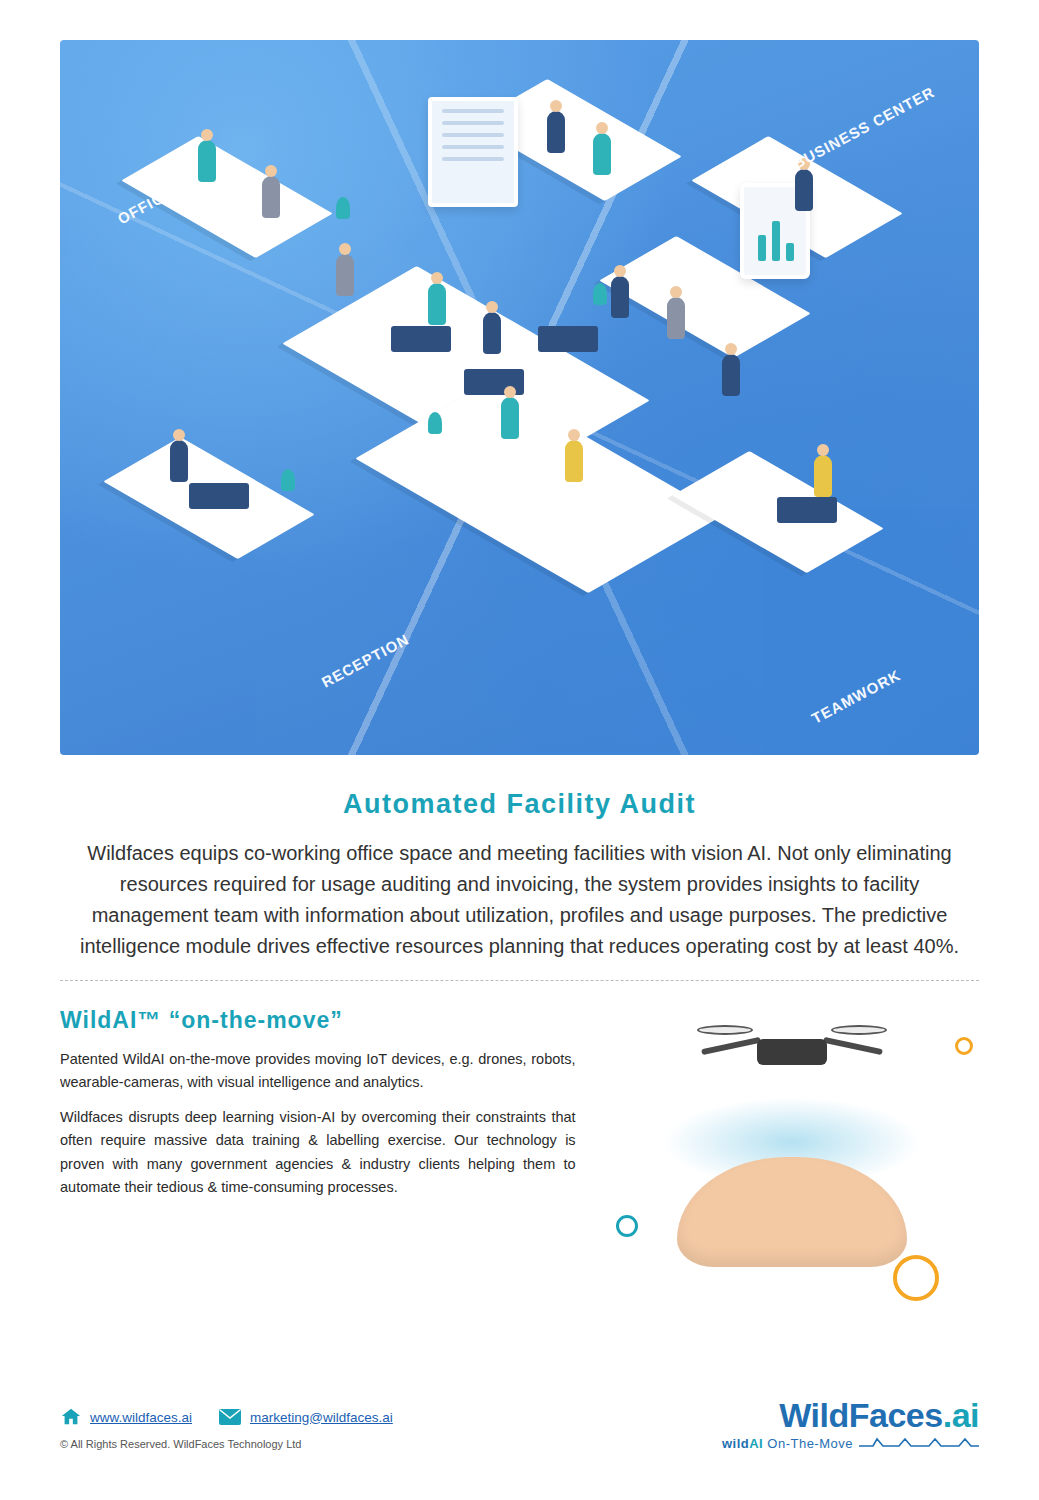Office Business Center Reception Teamwork
Automated Facility Audit
Wildfaces equips co-working office space and meeting facilities with vision AI. Not only eliminating resources required for usage auditing and invoicing, the system provides insights to facility management team with information about utilization, profiles and usage purposes. The predictive intelligence module drives effective resources planning that reduces operating cost by at least 40%.
WildAI™ “on-the-move”
Patented WildAI on-the-move provides moving IoT devices, e.g. drones, robots, wearable-cameras, with visual intelligence and analytics.
Wildfaces disrupts deep learning vision-AI by overcoming their constraints that often require massive data training & labelling exercise. Our technology is proven with many government agencies & industry clients helping them to automate their tedious & time-consuming processes.
www.wildfaces.ai marketing@wildfaces.ai
© All Rights Reserved. WildFaces Technology Ltd
WildFaces.ai
wild AI On-The-Move